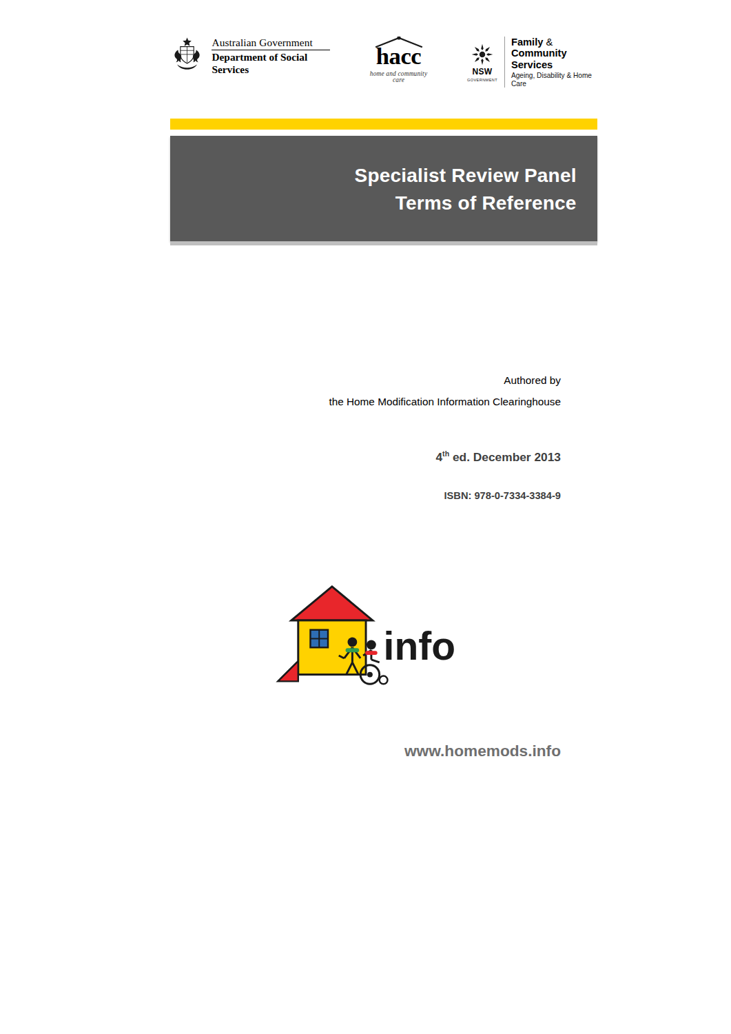Australian Government
Department of Social Services
hacc
home and community care
NSW
GOVERNMENT
Family &
Community Services
Ageing, Disability & Home Care
Specialist Review Panel Terms of Reference
Authored by
the Home Modification Information Clearinghouse
4th ed. December 2013
ISBN: 978-0-7334-3384-9
info
www.homemods.info